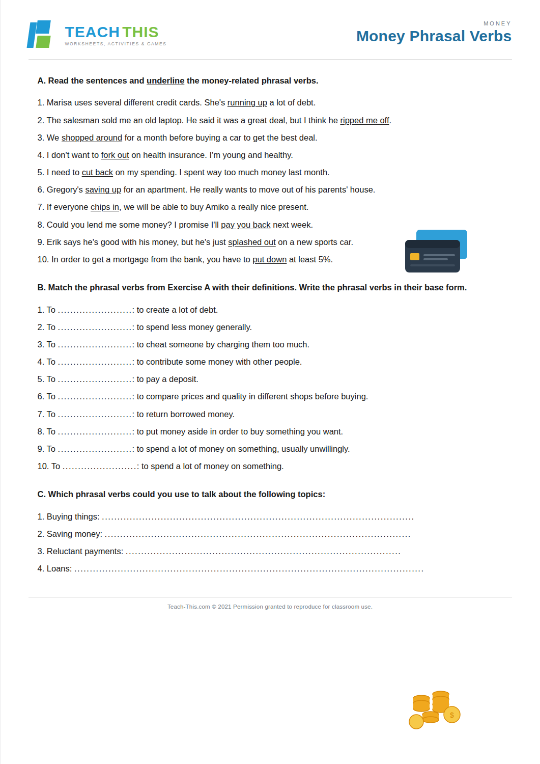TEACH THIS
WORKSHEETS, ACTIVITIES & GAMES
MONEY
Money Phrasal Verbs
A. Read the sentences and underline the money-related phrasal verbs.
1. Marisa uses several different credit cards. She's running up a lot of debt.
2. The salesman sold me an old laptop. He said it was a great deal, but I think he ripped me off.
3. We shopped around for a month before buying a car to get the best deal.
4. I don't want to fork out on health insurance. I'm young and healthy.
5. I need to cut back on my spending. I spent way too much money last month.
6. Gregory's saving up for an apartment. He really wants to move out of his parents' house.
7. If everyone chips in, we will be able to buy Amiko a really nice present.
8. Could you lend me some money? I promise I'll pay you back next week.
9. Erik says he's good with his money, but he's just splashed out on a new sports car.
10. In order to get a mortgage from the bank, you have to put down at least 5%.
B. Match the phrasal verbs from Exercise A with their definitions. Write the phrasal verbs in their base form.
$
1. To ........................: to create a lot of debt.
2. To ........................: to spend less money generally.
3. To ........................: to cheat someone by charging them too much.
4. To ........................: to contribute some money with other people.
5. To ........................: to pay a deposit.
6. To ........................: to compare prices and quality in different shops before buying.
7. To ........................: to return borrowed money.
8. To ........................: to put money aside in order to buy something you want.
9. To ........................: to spend a lot of money on something, usually unwillingly.
10. To ........................: to spend a lot of money on something.
C. Which phrasal verbs could you use to talk about the following topics:
1. Buying things: .....................................................................................................
2. Saving money: ...................................................................................................
3. Reluctant payments: .........................................................................................
4. Loans: .................................................................................................................
Teach-This.com © 2021 Permission granted to reproduce for classroom use.